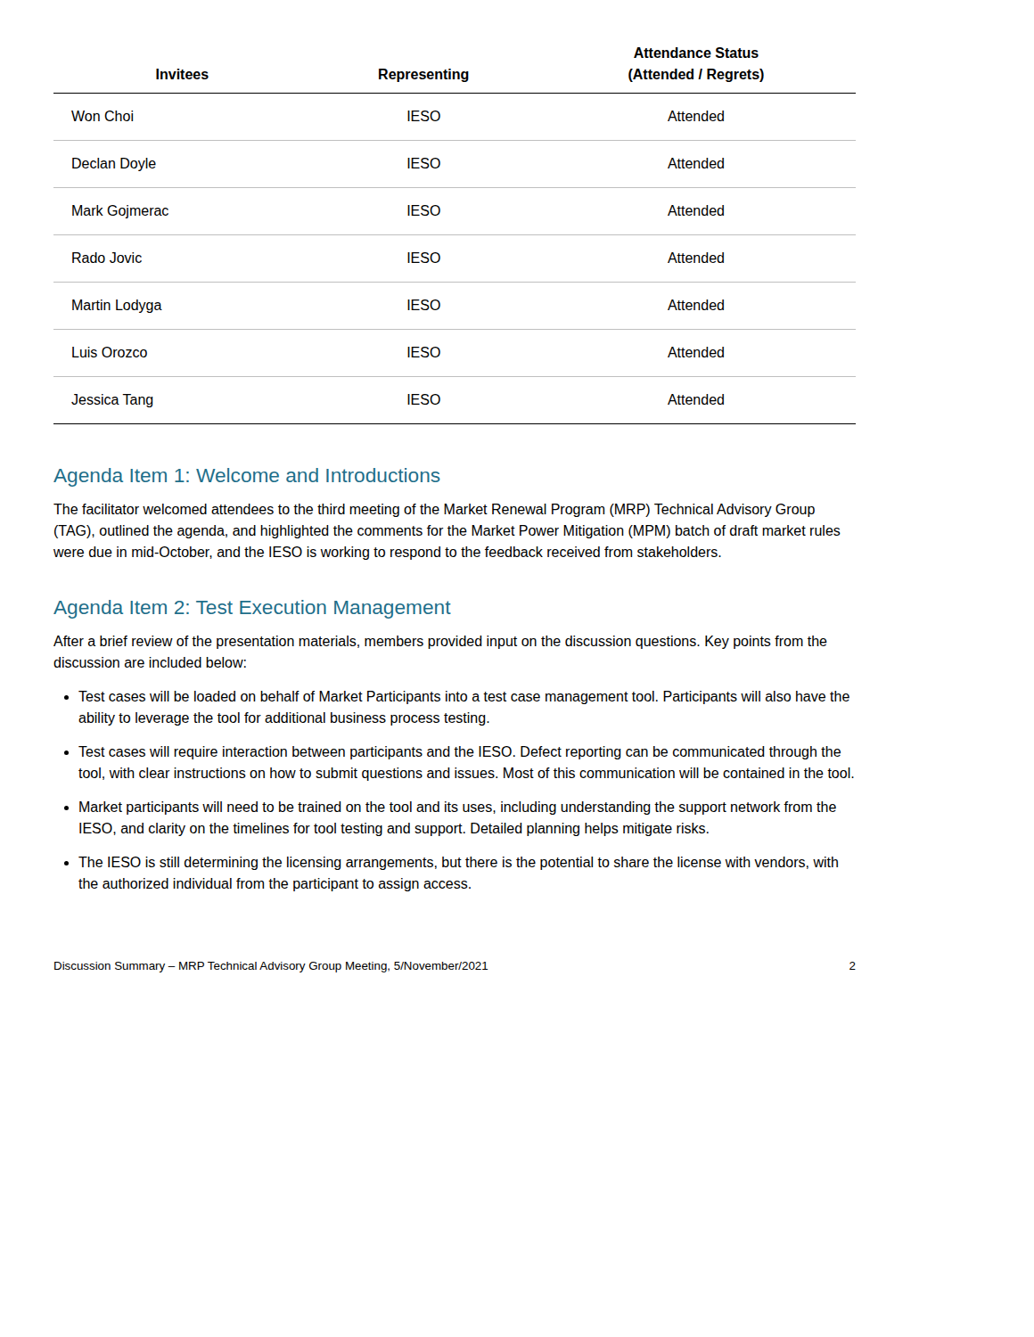| Invitees | Representing | Attendance Status (Attended / Regrets) |
| --- | --- | --- |
| Won Choi | IESO | Attended |
| Declan Doyle | IESO | Attended |
| Mark Gojmerac | IESO | Attended |
| Rado Jovic | IESO | Attended |
| Martin Lodyga | IESO | Attended |
| Luis Orozco | IESO | Attended |
| Jessica Tang | IESO | Attended |
Agenda Item 1: Welcome and Introductions
The facilitator welcomed attendees to the third meeting of the Market Renewal Program (MRP) Technical Advisory Group (TAG), outlined the agenda, and highlighted the comments for the Market Power Mitigation (MPM) batch of draft market rules were due in mid-October, and the IESO is working to respond to the feedback received from stakeholders.
Agenda Item 2: Test Execution Management
After a brief review of the presentation materials, members provided input on the discussion questions. Key points from the discussion are included below:
Test cases will be loaded on behalf of Market Participants into a test case management tool. Participants will also have the ability to leverage the tool for additional business process testing.
Test cases will require interaction between participants and the IESO. Defect reporting can be communicated through the tool, with clear instructions on how to submit questions and issues. Most of this communication will be contained in the tool.
Market participants will need to be trained on the tool and its uses, including understanding the support network from the IESO, and clarity on the timelines for tool testing and support. Detailed planning helps mitigate risks.
The IESO is still determining the licensing arrangements, but there is the potential to share the license with vendors, with the authorized individual from the participant to assign access.
Discussion Summary – MRP Technical Advisory Group Meeting, 5/November/2021 2